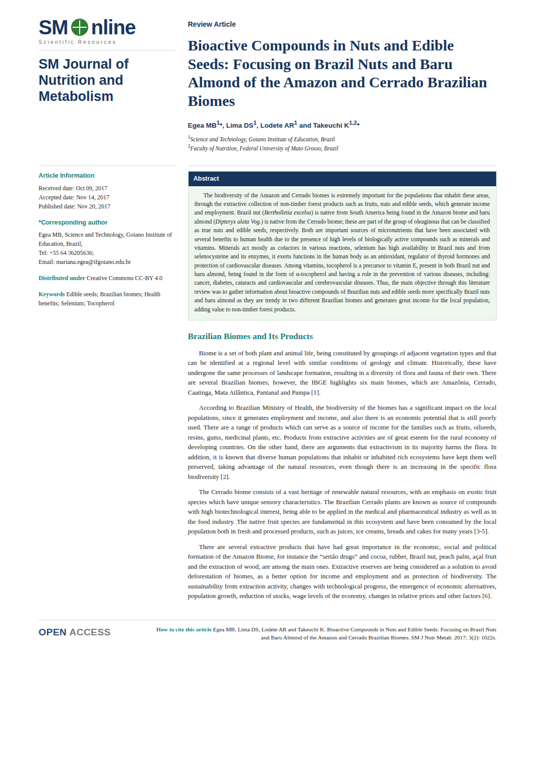SM nline
Scientific Resources
SM Journal of
Nutrition and
Metabolism
Review Article
Bioactive Compounds in Nuts and Edible Seeds: Focusing on Brazil Nuts and Baru Almond of the Amazon and Cerrado Brazilian Biomes
Egea MB1*, Lima DS1, Lodete AR1 and Takeuchi K1,2*
1Science and Technology, Goiano Institute of Education, Brazil
2Faculty of Nutrition, Federal University of Mato Grosso, Brazil
Article Information
Received date: Oct 09, 2017
Accepted date: Nov 14, 2017
Published date: Nov 20, 2017
*Corresponding author
Egea MB, Science and Technology, Goiano Institute of Education, Brazil,
Tel: +55 64 36205636;
Email: mariana.egea@ifgoiano.edu.br
Distributed under Creative Commons CC-BY 4.0
Keywords Edible seeds; Brazilian biomes; Health benefits; Selenium; Tocopherol
Abstract
The biodiversity of the Amazon and Cerrado biomes is extremely important for the populations that inhabit these areas, through the extractive collection of non-timber forest products such as fruits, nuts and edible seeds, which generate income and employment. Brazil nut (Bertholletia excelsa) is native from South America being found in the Amazon biome and baru almond (Dipteryx alata Vog.) is native from the Cerrado biome; these are part of the group of oleaginous that can be classified as true nuts and edible seeds, respectively. Both are important sources of micronutrients that have been associated with several benefits to human health due to the presence of high levels of biologically active compounds such as minerals and vitamins. Minerals act mostly as cofactors in various reactions, selenium has high availability in Brazil nuts and from selenocysteine and its enzymes, it exerts functions in the human body as an antioxidant, regulator of thyroid hormones and protection of cardiovascular diseases. Among vitamins, tocopherol is a precursor to vitamin E, present in both Brazil nut and baru almond, being found in the form of α-tocopherol and having a role in the prevention of various diseases, including: cancer, diabetes, cataracts and cardiovascular and cerebrovascular diseases. Thus, the main objective through this literature review was to gather information about bioactive compounds of Brazilian nuts and edible seeds more specifically Brazil nuts and baru almond as they are trendy in two different Brazilian biomes and generates great income for the local population, adding value to non-timber forest products.
Brazilian Biomes and Its Products
Biome is a set of both plant and animal life, being constituted by groupings of adjacent vegetation types and that can be identified at a regional level with similar conditions of geology and climate. Historically, these have undergone the same processes of landscape formation, resulting in a diversity of flora and fauna of their own. There are several Brazilian biomes; however, the IBGE highlights six main biomes, which are Amazônia, Cerrado, Caatinga, Mata Atlântica, Pantanal and Pampa [1].
According to Brazilian Ministry of Health, the biodiversity of the biomes has a significant impact on the local populations, since it generates employment and income, and also there is an economic potential that is still poorly used. There are a range of products which can serve as a source of income for the families such as fruits, oilseeds, resins, gums, medicinal plants, etc. Products from extractive activities are of great esteem for the rural economy of developing countries. On the other hand, there are arguments that extractivism in its majority harms the flora. In addition, it is known that diverse human populations that inhabit or inhabited rich ecosystems have kept them well preserved, taking advantage of the natural resources, even though there is an increasing in the specific flora biodiversity [2].
The Cerrado biome consists of a vast heritage of renewable natural resources, with an emphasis on exotic fruit species which have unique sensory characteristics. The Brazilian Cerrado plants are known as source of compounds with high biotechnological interest, being able to be applied in the medical and pharmaceutical industry as well as in the food industry. The native fruit species are fundamental in this ecosystem and have been consumed by the local population both in fresh and processed products, such as juices, ice creams, breads and cakes for many years [3-5].
There are several extractive products that have had great importance in the economic, social and political formation of the Amazon Biome, for instance the “sertão drugs” and cocoa, rubber, Brazil nut, peach palm, açaí fruit and the extraction of wood, are among the main ones. Extractive reserves are being considered as a solution to avoid deforestation of biomes, as a better option for income and employment and as protection of biodiversity. The sustainability from extraction activity, changes with technological progress, the emergence of economic alternatives, population growth, reduction of stocks, wage levels of the economy, changes in relative prices and other factors [6].
OPEN ACCESS
How to cite this article Egea MB, Lima DS, Lodete AR and Takeuchi K. Bioactive Compounds in Nuts and Edible Seeds: Focusing on Brazil Nuts and Baru Almond of the Amazon and Cerrado Brazilian Biomes. SM J Nutr Metab. 2017; 3(2): 1022s.